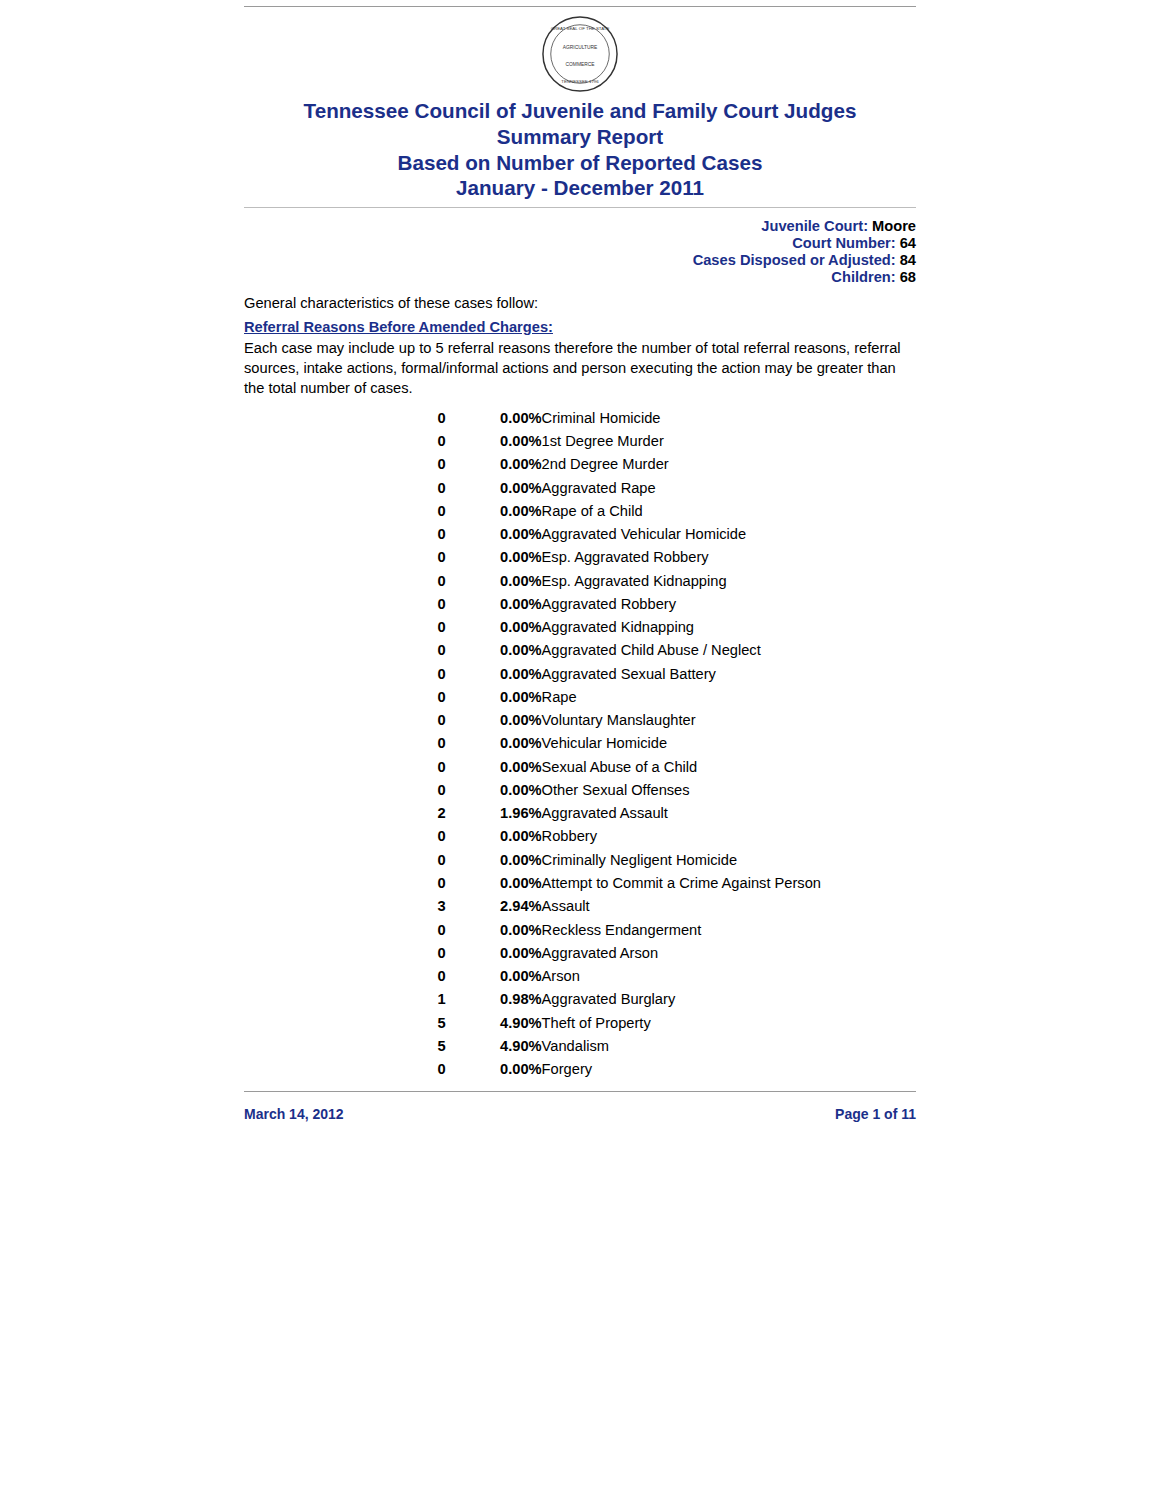Tennessee Council of Juvenile and Family Court Judges
Summary Report
Based on Number of Reported Cases
January - December 2011
Juvenile Court: Moore
Court Number: 64
Cases Disposed or Adjusted: 84
Children: 68
General characteristics of these cases follow:
Referral Reasons Before Amended Charges:
Each case may include up to 5 referral reasons therefore the number of total referral reasons, referral sources, intake actions, formal/informal actions and person executing the action may be greater than the total number of cases.
| 0 | 0.00% | Criminal Homicide |
| 0 | 0.00% | 1st Degree Murder |
| 0 | 0.00% | 2nd Degree Murder |
| 0 | 0.00% | Aggravated Rape |
| 0 | 0.00% | Rape of a Child |
| 0 | 0.00% | Aggravated Vehicular Homicide |
| 0 | 0.00% | Esp. Aggravated Robbery |
| 0 | 0.00% | Esp. Aggravated Kidnapping |
| 0 | 0.00% | Aggravated Robbery |
| 0 | 0.00% | Aggravated Kidnapping |
| 0 | 0.00% | Aggravated Child Abuse / Neglect |
| 0 | 0.00% | Aggravated Sexual Battery |
| 0 | 0.00% | Rape |
| 0 | 0.00% | Voluntary Manslaughter |
| 0 | 0.00% | Vehicular Homicide |
| 0 | 0.00% | Sexual Abuse of a Child |
| 0 | 0.00% | Other Sexual Offenses |
| 2 | 1.96% | Aggravated Assault |
| 0 | 0.00% | Robbery |
| 0 | 0.00% | Criminally Negligent Homicide |
| 0 | 0.00% | Attempt to Commit a Crime Against Person |
| 3 | 2.94% | Assault |
| 0 | 0.00% | Reckless Endangerment |
| 0 | 0.00% | Aggravated Arson |
| 0 | 0.00% | Arson |
| 1 | 0.98% | Aggravated Burglary |
| 5 | 4.90% | Theft of Property |
| 5 | 4.90% | Vandalism |
| 0 | 0.00% | Forgery |
March 14, 2012 Page 1 of 11